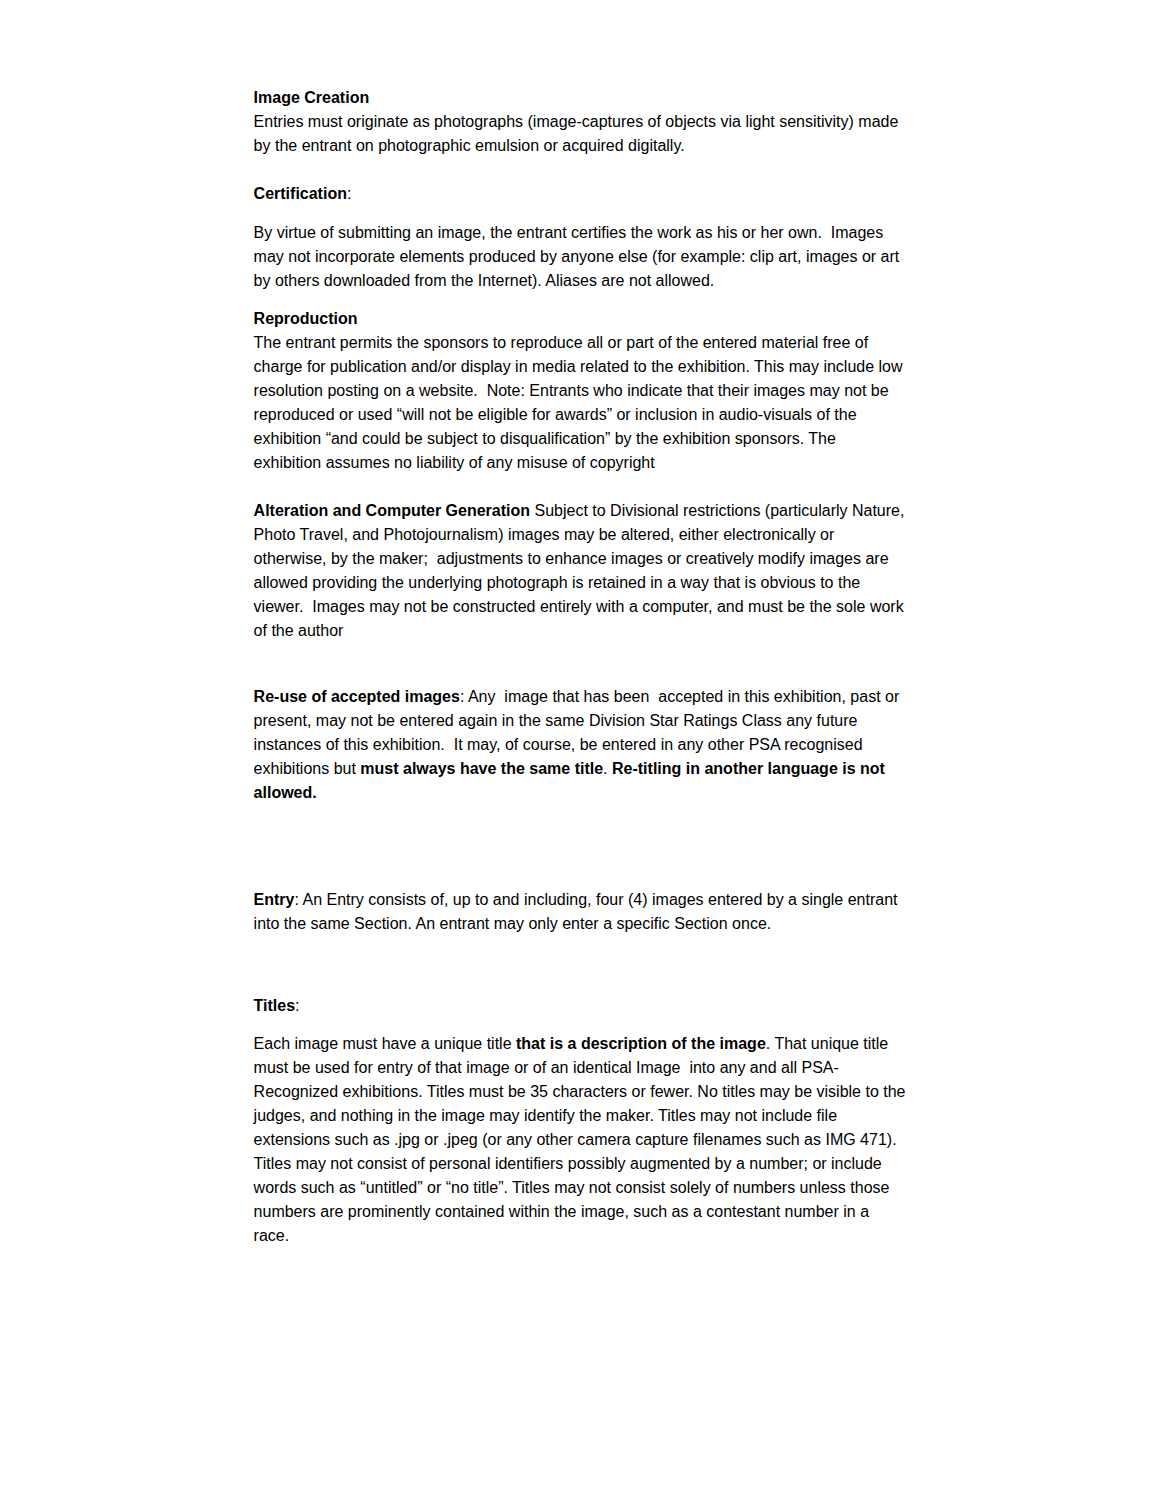Image Creation
Entries must originate as photographs (image-captures of objects via light sensitivity) made by the entrant on photographic emulsion or acquired digitally.
Certification:
By virtue of submitting an image, the entrant certifies the work as his or her own. Images may not incorporate elements produced by anyone else (for example: clip art, images or art by others downloaded from the Internet). Aliases are not allowed.
Reproduction
The entrant permits the sponsors to reproduce all or part of the entered material free of charge for publication and/or display in media related to the exhibition. This may include low resolution posting on a website. Note: Entrants who indicate that their images may not be reproduced or used “will not be eligible for awards” or inclusion in audio-visuals of the exhibition “and could be subject to disqualification” by the exhibition sponsors. The exhibition assumes no liability of any misuse of copyright
Alteration and Computer Generation Subject to Divisional restrictions (particularly Nature, Photo Travel, and Photojournalism) images may be altered, either electronically or otherwise, by the maker; adjustments to enhance images or creatively modify images are allowed providing the underlying photograph is retained in a way that is obvious to the viewer. Images may not be constructed entirely with a computer, and must be the sole work of the author
Re-use of accepted images: Any image that has been accepted in this exhibition, past or present, may not be entered again in the same Division Star Ratings Class any future instances of this exhibition. It may, of course, be entered in any other PSA recognised exhibitions but must always have the same title. Re-titling in another language is not allowed.
Entry: An Entry consists of, up to and including, four (4) images entered by a single entrant into the same Section. An entrant may only enter a specific Section once.
Titles:
Each image must have a unique title that is a description of the image. That unique title must be used for entry of that image or of an identical Image into any and all PSA-Recognized exhibitions. Titles must be 35 characters or fewer. No titles may be visible to the judges, and nothing in the image may identify the maker. Titles may not include file extensions such as .jpg or .jpeg (or any other camera capture filenames such as IMG 471). Titles may not consist of personal identifiers possibly augmented by a number; or include words such as “untitled” or “no title”. Titles may not consist solely of numbers unless those numbers are prominently contained within the image, such as a contestant number in a race.